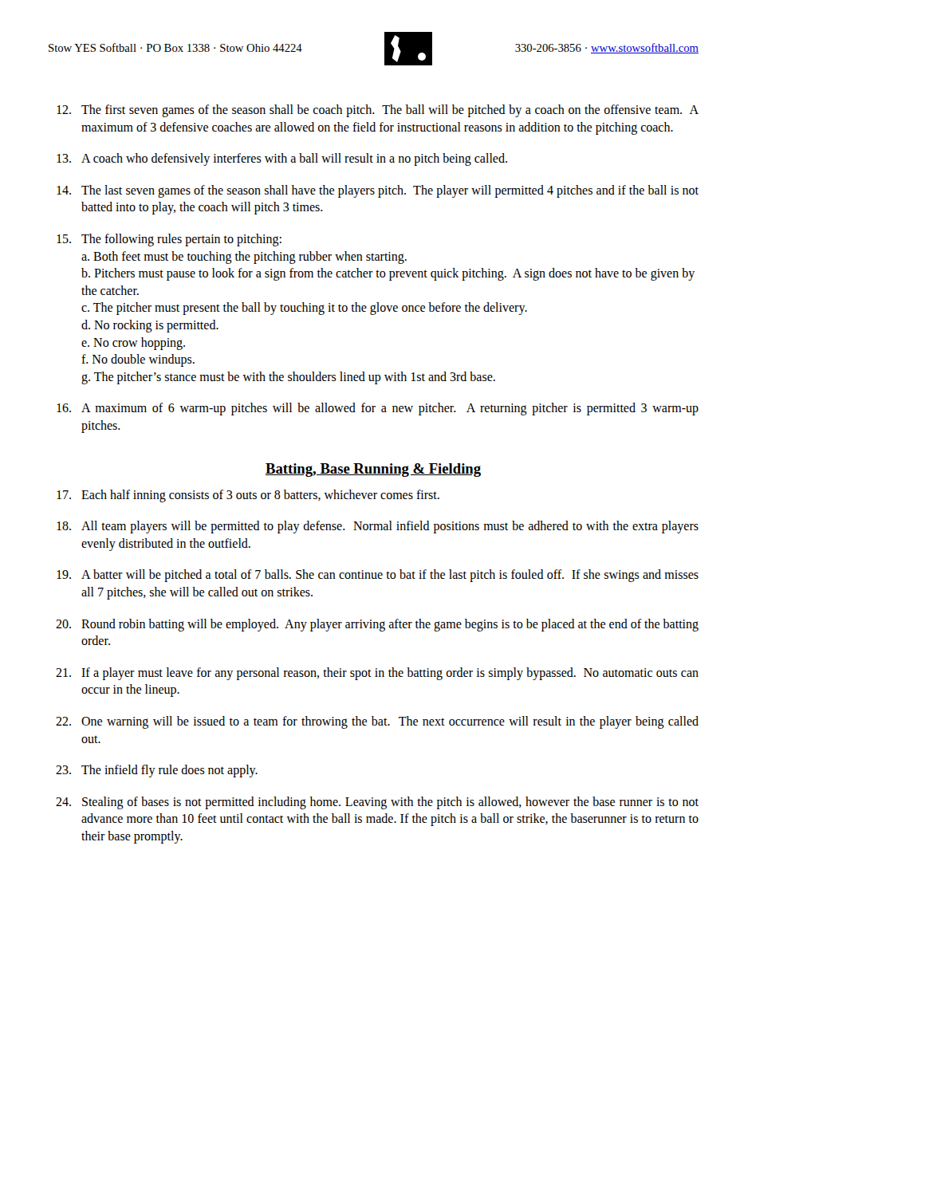Stow YES Softball · PO Box 1338 · Stow Ohio 44224 330-206-3856 · www.stowsoftball.com
12. The first seven games of the season shall be coach pitch. The ball will be pitched by a coach on the offensive team. A maximum of 3 defensive coaches are allowed on the field for instructional reasons in addition to the pitching coach.
13. A coach who defensively interferes with a ball will result in a no pitch being called.
14. The last seven games of the season shall have the players pitch. The player will permitted 4 pitches and if the ball is not batted into to play, the coach will pitch 3 times.
15. The following rules pertain to pitching:
a. Both feet must be touching the pitching rubber when starting.
b. Pitchers must pause to look for a sign from the catcher to prevent quick pitching. A sign does not have to be given by the catcher.
c. The pitcher must present the ball by touching it to the glove once before the delivery.
d. No rocking is permitted.
e. No crow hopping.
f. No double windups.
g. The pitcher’s stance must be with the shoulders lined up with 1st and 3rd base.
16. A maximum of 6 warm-up pitches will be allowed for a new pitcher. A returning pitcher is permitted 3 warm-up pitches.
Batting, Base Running & Fielding
17. Each half inning consists of 3 outs or 8 batters, whichever comes first.
18. All team players will be permitted to play defense. Normal infield positions must be adhered to with the extra players evenly distributed in the outfield.
19. A batter will be pitched a total of 7 balls. She can continue to bat if the last pitch is fouled off. If she swings and misses all 7 pitches, she will be called out on strikes.
20. Round robin batting will be employed. Any player arriving after the game begins is to be placed at the end of the batting order.
21. If a player must leave for any personal reason, their spot in the batting order is simply bypassed. No automatic outs can occur in the lineup.
22. One warning will be issued to a team for throwing the bat. The next occurrence will result in the player being called out.
23. The infield fly rule does not apply.
24. Stealing of bases is not permitted including home. Leaving with the pitch is allowed, however the base runner is to not advance more than 10 feet until contact with the ball is made. If the pitch is a ball or strike, the baserunner is to return to their base promptly.